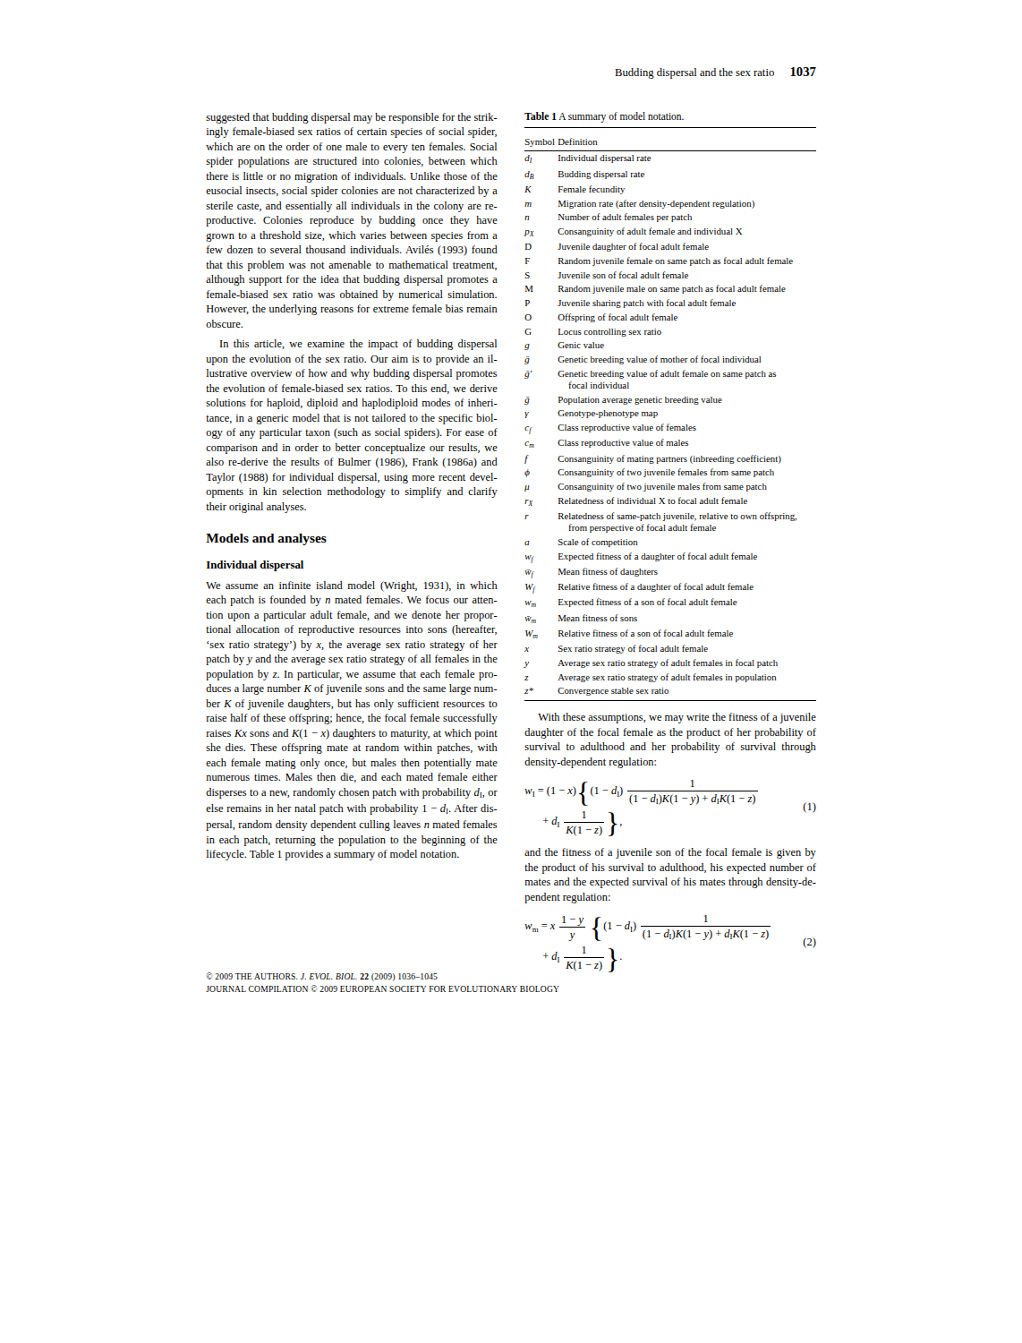Budding dispersal and the sex ratio1037
suggested that budding dispersal may be responsible for the strikingly female-biased sex ratios of certain species of social spider, which are on the order of one male to every ten females. Social spider populations are structured into colonies, between which there is little or no migration of individuals. Unlike those of the eusocial insects, social spider colonies are not characterized by a sterile caste, and essentially all individuals in the colony are reproductive. Colonies reproduce by budding once they have grown to a threshold size, which varies between species from a few dozen to several thousand individuals. Avilés (1993) found that this problem was not amenable to mathematical treatment, although support for the idea that budding dispersal promotes a female-biased sex ratio was obtained by numerical simulation. However, the underlying reasons for extreme female bias remain obscure.
In this article, we examine the impact of budding dispersal upon the evolution of the sex ratio. Our aim is to provide an illustrative overview of how and why budding dispersal promotes the evolution of female-biased sex ratios. To this end, we derive solutions for haploid, diploid and haplodiploid modes of inheritance, in a generic model that is not tailored to the specific biology of any particular taxon (such as social spiders). For ease of comparison and in order to better conceptualize our results, we also re-derive the results of Bulmer (1986), Frank (1986a) and Taylor (1988) for individual dispersal, using more recent developments in kin selection methodology to simplify and clarify their original analyses.
Models and analyses
Individual dispersal
We assume an infinite island model (Wright, 1931), in which each patch is founded by n mated females. We focus our attention upon a particular adult female, and we denote her proportional allocation of reproductive resources into sons (hereafter, ‘sex ratio strategy’) by x, the average sex ratio strategy of her patch by y and the average sex ratio strategy of all females in the population by z. In particular, we assume that each female produces a large number K of juvenile sons and the same large number K of juvenile daughters, but has only sufficient resources to raise half of these offspring; hence, the focal female successfully raises Kx sons and K(1 − x) daughters to maturity, at which point she dies. These offspring mate at random within patches, with each female mating only once, but males then potentially mate numerous times. Males then die, and each mated female either disperses to a new, randomly chosen patch with probability dI, or else remains in her natal patch with probability 1 − dI. After dispersal, random density dependent culling leaves n mated females in each patch, returning the population to the beginning of the lifecycle. Table 1 provides a summary of model notation.
Table 1 A summary of model notation.
| Symbol | Definition |
| --- | --- |
| d I | Individual dispersal rate |
| d B | Budding dispersal rate |
| K | Female fecundity |
| m | Migration rate (after density-dependent regulation) |
| n | Number of adult females per patch |
| p X | Consanguinity of adult female and individual X |
| D | Juvenile daughter of focal adult female |
| F | Random juvenile female on same patch as focal adult female |
| S | Juvenile son of focal adult female |
| M | Random juvenile male on same patch as focal adult female |
| P | Juvenile sharing patch with focal adult female |
| O | Offspring of focal adult female |
| G | Locus controlling sex ratio |
| g | Genic value |
| ḡ | Genetic breeding value of mother of focal individual |
| ḡ′ | Genetic breeding value of adult female on same patch as focal individual |
| ḡ | Population average genetic breeding value |
| γ | Genotype-phenotype map |
| c f | Class reproductive value of females |
| c m | Class reproductive value of males |
| f | Consanguinity of mating partners (inbreeding coefficient) |
| ϕ | Consanguinity of two juvenile females from same patch |
| μ | Consanguinity of two juvenile males from same patch |
| r X | Relatedness of individual X to focal adult female |
| r | Relatedness of same-patch juvenile, relative to own offspring, from perspective of focal adult female |
| a | Scale of competition |
| w f | Expected fitness of a daughter of focal adult female |
| w̄ f | Mean fitness of daughters |
| W f | Relative fitness of a daughter of focal adult female |
| w m | Expected fitness of a son of focal adult female |
| w̄ m | Mean fitness of sons |
| W m | Relative fitness of a son of focal adult female |
| x | Sex ratio strategy of focal adult female |
| y | Average sex ratio strategy of adult females in focal patch |
| z | Average sex ratio strategy of adult females in population |
| z* | Convergence stable sex ratio |
With these assumptions, we may write the fitness of a juvenile daughter of the focal female as the product of her probability of survival to adulthood and her probability of survival through density-dependent regulation:
wI = (1 − x){(1 − dI) 1(1 − dI)K(1 − y) + dIK(1 − z)
+ dI 1 K(1 − z)},
(1)
and the fitness of a juvenile son of the focal female is given by the product of his survival to adulthood, his expected number of mates and the expected survival of his mates through density-dependent regulation:
wm = x 1 − y y {(1 − dI) 1(1 − dI)K(1 − y) + dIK(1 − z)
+ dI 1 K(1 − z)}.
(2)
© 2009 THE AUTHORS. J. EVOL. BIOL. 22 (2009) 1036–1045
JOURNAL COMPILATION © 2009 EUROPEAN SOCIETY FOR EVOLUTIONARY BIOLOGY